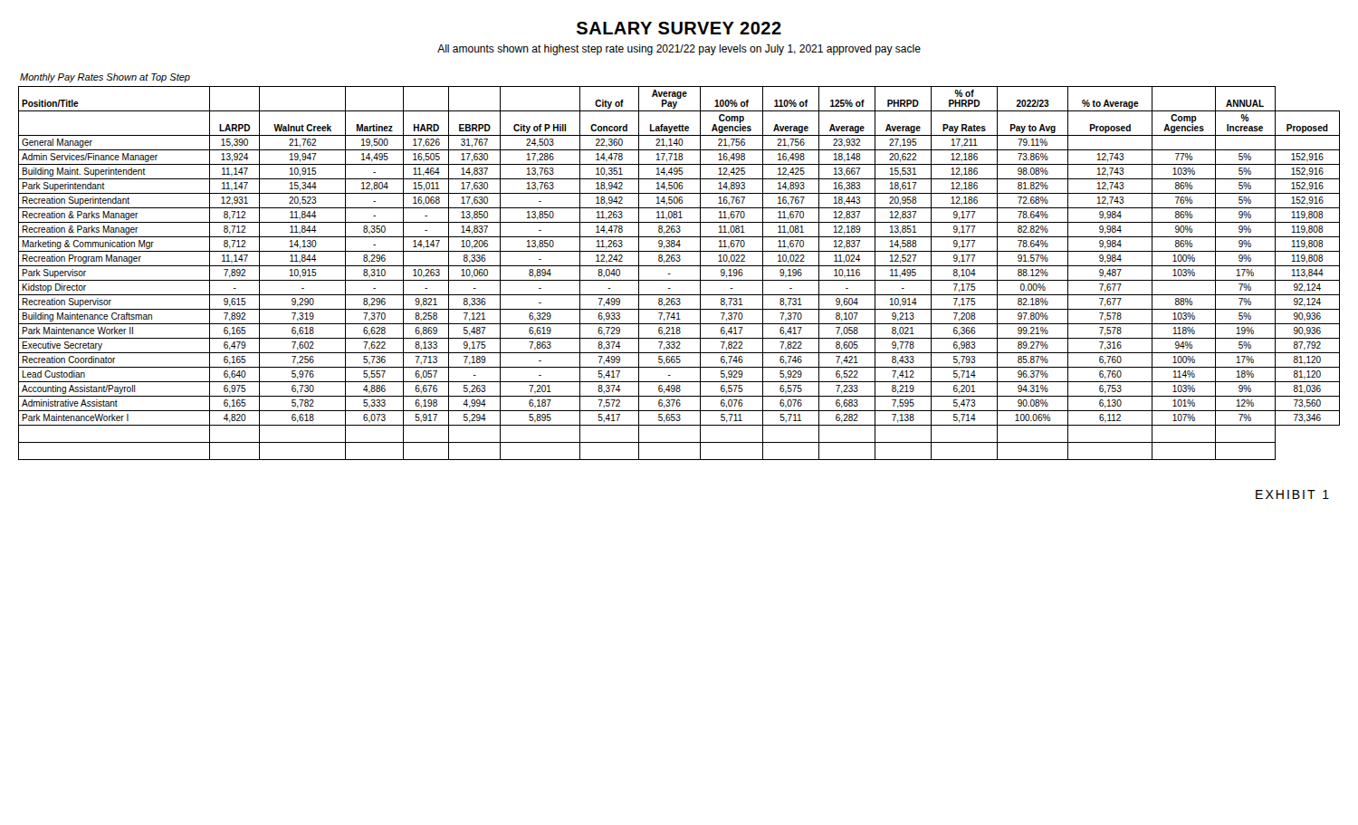SALARY SURVEY 2022
All amounts shown at highest step rate using 2021/22 pay levels on July 1, 2021 approved pay sacle
Monthly Pay Rates Shown at Top Step
| Position/Title | | | | | | | City of | Average Pay | 100% of | 110% of | 125% of | PHRPD | % of PHRPD | 2022/23 | % to Average | | ANNUAL |
| --- | --- | --- | --- | --- | --- | --- | --- | --- | --- | --- | --- | --- | --- | --- | --- | --- | --- |
| | LARPD | Walnut Creek | Martinez | HARD | EBRPD | City of P Hill | Concord | Lafayette | Comp Agencies | Average | Average | Average | Pay Rates | Pay to Avg | Proposed | Comp Agencies | % Increase | Proposed |
| General Manager | 15,390 | 21,762 | 19,500 | 17,626 | 31,767 | 24,503 | 22,360 | 21,140 | 21,756 | 21,756 | 23,932 | 27,195 | 17,211 | 79.11% | | | | |
| Admin Services/Finance Manager | 13,924 | 19,947 | 14,495 | 16,505 | 17,630 | 17,286 | 14,478 | 17,718 | 16,498 | 16,498 | 18,148 | 20,622 | 12,186 | 73.86% | 12,743 | 77% | 5% | 152,916 |
| Building Maint. Superintendent | 11,147 | 10,915 | - | 11,464 | 14,837 | 13,763 | 10,351 | 14,495 | 12,425 | 12,425 | 13,667 | 15,531 | 12,186 | 98.08% | 12,743 | 103% | 5% | 152,916 |
| Park Superintendant | 11,147 | 15,344 | 12,804 | 15,011 | 17,630 | 13,763 | 18,942 | 14,506 | 14,893 | 14,893 | 16,383 | 18,617 | 12,186 | 81.82% | 12,743 | 86% | 5% | 152,916 |
| Recreation Superintendant | 12,931 | 20,523 | - | 16,068 | 17,630 | - | 18,942 | 14,506 | 16,767 | 16,767 | 18,443 | 20,958 | 12,186 | 72.68% | 12,743 | 76% | 5% | 152,916 |
| Recreation & Parks Manager | 8,712 | 11,844 | - | - | 13,850 | 13,850 | 11,263 | 11,081 | 11,670 | 11,670 | 12,837 | 12,837 | 9,177 | 78.64% | 9,984 | 86% | 9% | 119,808 |
| Recreation & Parks Manager | 8,712 | 11,844 | 8,350 | - | 14,837 | - | 14,478 | 8,263 | 11,081 | 11,081 | 12,189 | 13,851 | 9,177 | 82.82% | 9,984 | 90% | 9% | 119,808 |
| Marketing & Communication Mgr | 8,712 | 14,130 | - | 14,147 | 10,206 | 13,850 | 11,263 | 9,384 | 11,670 | 11,670 | 12,837 | 14,588 | 9,177 | 78.64% | 9,984 | 86% | 9% | 119,808 |
| Recreation Program Manager | 11,147 | 11,844 | 8,296 | | 8,336 | - | 12,242 | 8,263 | 10,022 | 10,022 | 11,024 | 12,527 | 9,177 | 91.57% | 9,984 | 100% | 9% | 119,808 |
| Park Supervisor | 7,892 | 10,915 | 8,310 | 10,263 | 10,060 | 8,894 | 8,040 | - | 9,196 | 9,196 | 10,116 | 11,495 | 8,104 | 88.12% | 9,487 | 103% | 17% | 113,844 |
| Kidstop Director | - | - | - | - | - | - | - | - | - | - | - | - | 7,175 | 0.00% | 7,677 | | 7% | 92,124 |
| Recreation Supervisor | 9,615 | 9,290 | 8,296 | 9,821 | 8,336 | - | 7,499 | 8,263 | 8,731 | 8,731 | 9,604 | 10,914 | 7,175 | 82.18% | 7,677 | 88% | 7% | 92,124 |
| Building Maintenance Craftsman | 7,892 | 7,319 | 7,370 | 8,258 | 7,121 | 6,329 | 6,933 | 7,741 | 7,370 | 7,370 | 8,107 | 9,213 | 7,208 | 97.80% | 7,578 | 103% | 5% | 90,936 |
| Park Maintenance Worker II | 6,165 | 6,618 | 6,628 | 6,869 | 5,487 | 6,619 | 6,729 | 6,218 | 6,417 | 6,417 | 7,058 | 8,021 | 6,366 | 99.21% | 7,578 | 118% | 19% | 90,936 |
| Executive Secretary | 6,479 | 7,602 | 7,622 | 8,133 | 9,175 | 7,863 | 8,374 | 7,332 | 7,822 | 7,822 | 8,605 | 9,778 | 6,983 | 89.27% | 7,316 | 94% | 5% | 87,792 |
| Recreation Coordinator | 6,165 | 7,256 | 5,736 | 7,713 | 7,189 | - | 7,499 | 5,665 | 6,746 | 6,746 | 7,421 | 8,433 | 5,793 | 85.87% | 6,760 | 100% | 17% | 81,120 |
| Lead Custodian | 6,640 | 5,976 | 5,557 | 6,057 | - | - | 5,417 | - | 5,929 | 5,929 | 6,522 | 7,412 | 5,714 | 96.37% | 6,760 | 114% | 18% | 81,120 |
| Accounting Assistant/Payroll | 6,975 | 6,730 | 4,886 | 6,676 | 5,263 | 7,201 | 8,374 | 6,498 | 6,575 | 6,575 | 7,233 | 8,219 | 6,201 | 94.31% | 6,753 | 103% | 9% | 81,036 |
| Administrative Assistant | 6,165 | 5,782 | 5,333 | 6,198 | 4,994 | 6,187 | 7,572 | 6,376 | 6,076 | 6,076 | 6,683 | 7,595 | 5,473 | 90.08% | 6,130 | 101% | 12% | 73,560 |
| Park MaintenanceWorker I | 4,820 | 6,618 | 6,073 | 5,917 | 5,294 | 5,895 | 5,417 | 5,653 | 5,711 | 5,711 | 6,282 | 7,138 | 5,714 | 100.06% | 6,112 | 107% | 7% | 73,346 |
EXHIBIT 1